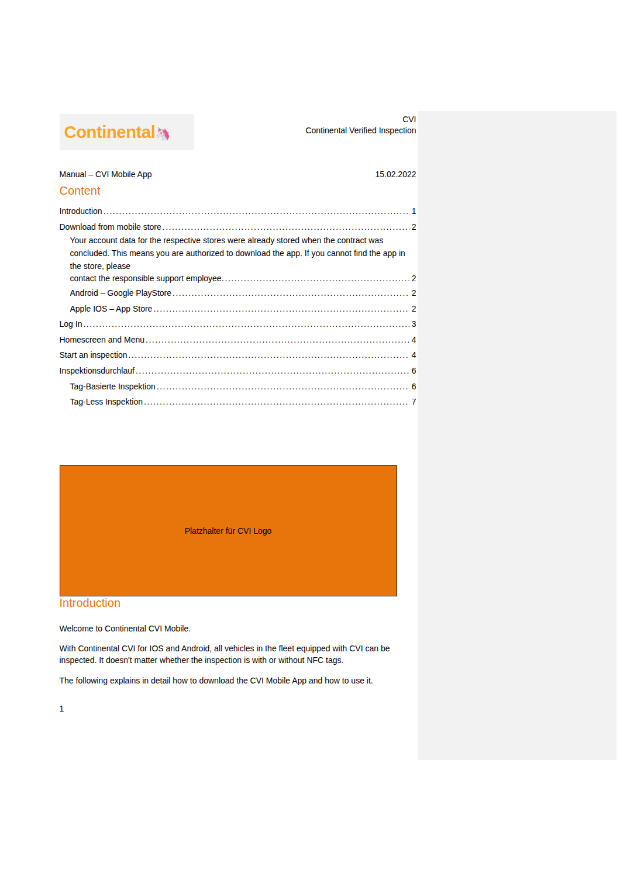Continental🦄
CVI
Continental Verified Inspection
Manual – CVI Mobile App 15.02.2022
Content
Introduction ........................................................................................................................................... 1
Download from mobile store ............................................................................................................. 2
Your account data for the respective stores were already stored when the contract was concluded. This means you are authorized to download the app. If you cannot find the app in the store, please contact the responsible support employee. ..................................................................................... 2
Android – Google PlayStore .......................................................................................... 2
Apple IOS – App Store .................................................................................................. 2
Log In ..................................................................................................................................... 3
Homescreen and Menu ..................................................................................................... 4
Start an inspection ............................................................................................................. 4
Inspektionsdurchlauf ......................................................................................................... 6
Tag-Basierte Inspektion .............................................................................................. 6
Tag-Less Inspektion .................................................................................................... 7
Platzhalter für CVI Logo
Introduction
Welcome to Continental CVI Mobile.
With Continental CVI for IOS and Android, all vehicles in the fleet equipped with CVI can be inspected. It doesn't matter whether the inspection is with or without NFC tags.
The following explains in detail how to download the CVI Mobile App and how to use it.
1